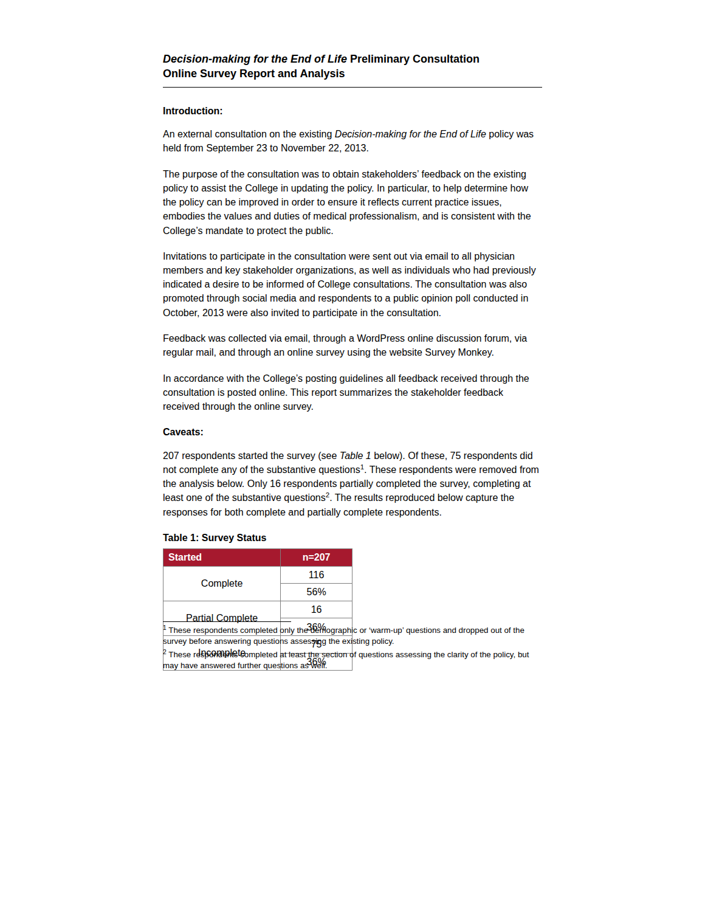Decision-making for the End of Life Preliminary Consultation
Online Survey Report and Analysis
Introduction:
An external consultation on the existing Decision-making for the End of Life policy was held from September 23 to November 22, 2013.
The purpose of the consultation was to obtain stakeholders’ feedback on the existing policy to assist the College in updating the policy. In particular, to help determine how the policy can be improved in order to ensure it reflects current practice issues, embodies the values and duties of medical professionalism, and is consistent with the College’s mandate to protect the public.
Invitations to participate in the consultation were sent out via email to all physician members and key stakeholder organizations, as well as individuals who had previously indicated a desire to be informed of College consultations. The consultation was also promoted through social media and respondents to a public opinion poll conducted in October, 2013 were also invited to participate in the consultation.
Feedback was collected via email, through a WordPress online discussion forum, via regular mail, and through an online survey using the website Survey Monkey.
In accordance with the College’s posting guidelines all feedback received through the consultation is posted online. This report summarizes the stakeholder feedback received through the online survey.
Caveats:
207 respondents started the survey (see Table 1 below). Of these, 75 respondents did not complete any of the substantive questions1. These respondents were removed from the analysis below. Only 16 respondents partially completed the survey, completing at least one of the substantive questions2. The results reproduced below capture the responses for both complete and partially complete respondents.
Table 1: Survey Status
| Started | n=207 |
| --- | --- |
| Complete | 116 |
| 56% |
| Partial Complete | 16 |
| 36% |
| Incomplete | 75 |
| 36% |
1 These respondents completed only the demographic or ‘warm-up’ questions and dropped out of the survey before answering questions assessing the existing policy.
2 These respondents completed at least the section of questions assessing the clarity of the policy, but may have answered further questions as well.